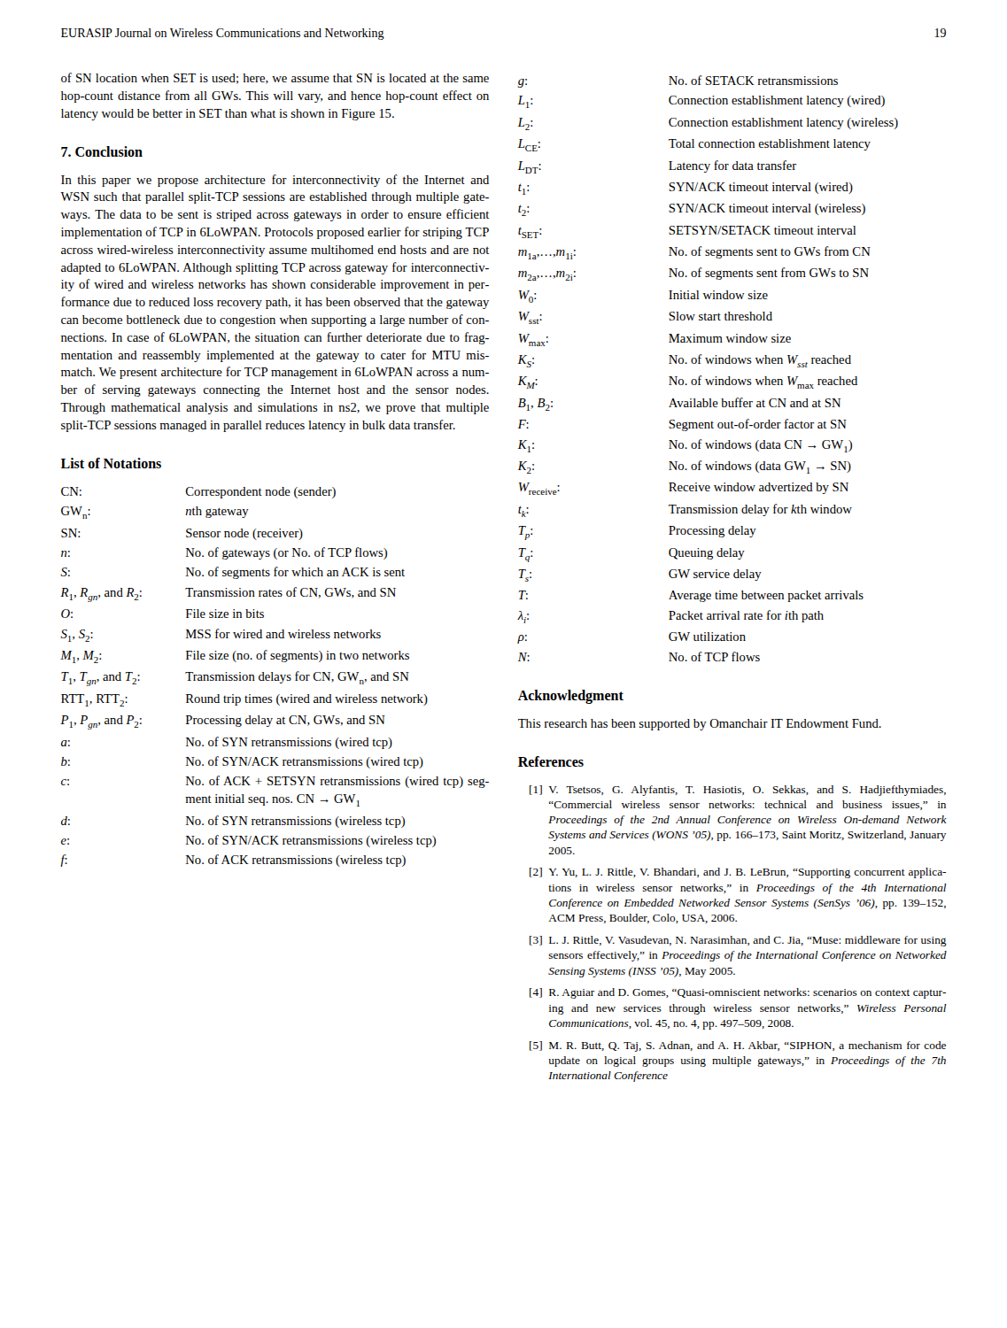EURASIP Journal on Wireless Communications and Networking
19
of SN location when SET is used; here, we assume that SN is located at the same hop-count distance from all GWs. This will vary, and hence hop-count effect on latency would be better in SET than what is shown in Figure 15.
7. Conclusion
In this paper we propose architecture for interconnectivity of the Internet and WSN such that parallel split-TCP sessions are established through multiple gateways. The data to be sent is striped across gateways in order to ensure efficient implementation of TCP in 6LoWPAN. Protocols proposed earlier for striping TCP across wired-wireless interconnectivity assume multihomed end hosts and are not adapted to 6LoWPAN. Although splitting TCP across gateway for interconnectivity of wired and wireless networks has shown considerable improvement in performance due to reduced loss recovery path, it has been observed that the gateway can become bottleneck due to congestion when supporting a large number of connections. In case of 6LoWPAN, the situation can further deteriorate due to fragmentation and reassembly implemented at the gateway to cater for MTU mismatch. We present architecture for TCP management in 6LoWPAN across a number of serving gateways connecting the Internet host and the sensor nodes. Through mathematical analysis and simulations in ns2, we prove that multiple split-TCP sessions managed in parallel reduces latency in bulk data transfer.
List of Notations
CN:
Correspondent node (sender)
GWn:
nth gateway
SN:
Sensor node (receiver)
n:
No. of gateways (or No. of TCP flows)
S:
No. of segments for which an ACK is sent
R1, Rgn, and R2:
Transmission rates of CN, GWs, and SN
O:
File size in bits
S1, S2:
MSS for wired and wireless networks
M1, M2:
File size (no. of segments) in two networks
T1, Tgn, and T2:
Transmission delays for CN, GWn, and SN
RTT1, RTT2:
Round trip times (wired and wireless network)
P1, Pgn, and P2:
Processing delay at CN, GWs, and SN
a:
No. of SYN retransmissions (wired tcp)
b:
No. of SYN/ACK retransmissions (wired tcp)
c:
No. of ACK + SETSYN retransmissions (wired tcp) segment initial seq. nos. CN → GW1
d:
No. of SYN retransmissions (wireless tcp)
e:
No. of SYN/ACK retransmissions (wireless tcp)
f:
No. of ACK retransmissions (wireless tcp)
g:
No. of SETACK retransmissions
L1:
Connection establishment latency (wired)
L2:
Connection establishment latency (wireless)
LCE:
Total connection establishment latency
LDT:
Latency for data transfer
t1:
SYN/ACK timeout interval (wired)
t2:
SYN/ACK timeout interval (wireless)
tSET:
SETSYN/SETACK timeout interval
m1a,…,m1i:
No. of segments sent to GWs from CN
m2a,…,m2i:
No. of segments sent from GWs to SN
W0:
Initial window size
Wsst:
Slow start threshold
Wmax:
Maximum window size
KS:
No. of windows when Wsst reached
KM:
No. of windows when Wmax reached
B1, B2:
Available buffer at CN and at SN
F:
Segment out-of-order factor at SN
K1:
No. of windows (data CN → GW1)
K2:
No. of windows (data GW1 → SN)
Wreceive:
Receive window advertized by SN
tk:
Transmission delay for kth window
Tp:
Processing delay
Tq:
Queuing delay
Ts:
GW service delay
T:
Average time between packet arrivals
λi:
Packet arrival rate for ith path
ρ:
GW utilization
N:
No. of TCP flows
Acknowledgment
This research has been supported by Omanchair IT Endowment Fund.
References
[1]
V. Tsetsos, G. Alyfantis, T. Hasiotis, O. Sekkas, and S. Hadjiefthymiades, “Commercial wireless sensor networks: technical and business issues,” in Proceedings of the 2nd Annual Conference on Wireless On-demand Network Systems and Services (WONS ’05), pp. 166–173, Saint Moritz, Switzerland, January 2005.
[2]
Y. Yu, L. J. Rittle, V. Bhandari, and J. B. LeBrun, “Supporting concurrent applications in wireless sensor networks,” in Proceedings of the 4th International Conference on Embedded Networked Sensor Systems (SenSys ’06), pp. 139–152, ACM Press, Boulder, Colo, USA, 2006.
[3]
L. J. Rittle, V. Vasudevan, N. Narasimhan, and C. Jia, “Muse: middleware for using sensors effectively,” in Proceedings of the International Conference on Networked Sensing Systems (INSS ’05), May 2005.
[4]
R. Aguiar and D. Gomes, “Quasi-omniscient networks: scenarios on context capturing and new services through wireless sensor networks,” Wireless Personal Communications, vol. 45, no. 4, pp. 497–509, 2008.
[5]
M. R. Butt, Q. Taj, S. Adnan, and A. H. Akbar, “SIPHON, a mechanism for code update on logical groups using multiple gateways,” in Proceedings of the 7th International Conference